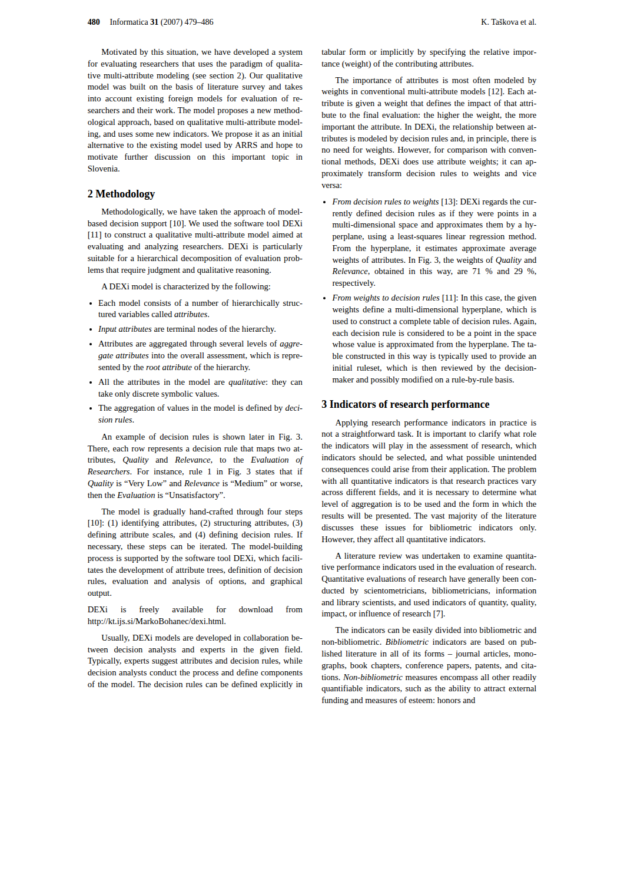480 Informatica 31 (2007) 479–486
K. Taškova et al.
Motivated by this situation, we have developed a system for evaluating researchers that uses the paradigm of qualitative multi-attribute modeling (see section 2). Our qualitative model was built on the basis of literature survey and takes into account existing foreign models for evaluation of researchers and their work. The model proposes a new methodological approach, based on qualitative multi-attribute modeling, and uses some new indicators. We propose it as an initial alternative to the existing model used by ARRS and hope to motivate further discussion on this important topic in Slovenia.
2 Methodology
Methodologically, we have taken the approach of model-based decision support [10]. We used the software tool DEXi [11] to construct a qualitative multi-attribute model aimed at evaluating and analyzing researchers. DEXi is particularly suitable for a hierarchical decomposition of evaluation problems that require judgment and qualitative reasoning.
A DEXi model is characterized by the following:
Each model consists of a number of hierarchically structured variables called attributes.
Input attributes are terminal nodes of the hierarchy.
Attributes are aggregated through several levels of aggregate attributes into the overall assessment, which is represented by the root attribute of the hierarchy.
All the attributes in the model are qualitative: they can take only discrete symbolic values.
The aggregation of values in the model is defined by decision rules.
An example of decision rules is shown later in Fig. 3. There, each row represents a decision rule that maps two attributes, Quality and Relevance, to the Evaluation of Researchers. For instance, rule 1 in Fig. 3 states that if Quality is “Very Low” and Relevance is “Medium” or worse, then the Evaluation is “Unsatisfactory”.
The model is gradually hand-crafted through four steps [10]: (1) identifying attributes, (2) structuring attributes, (3) defining attribute scales, and (4) defining decision rules. If necessary, these steps can be iterated. The model-building process is supported by the software tool DEXi, which facilitates the development of attribute trees, definition of decision rules, evaluation and analysis of options, and graphical output.
DEXi is freely available for download from http://kt.ijs.si/MarkoBohanec/dexi.html.
Usually, DEXi models are developed in collaboration between decision analysts and experts in the given field. Typically, experts suggest attributes and decision rules, while decision analysts conduct the process and define components of the model. The decision rules can be defined explicitly in tabular form or implicitly by specifying the relative importance (weight) of the contributing attributes.
The importance of attributes is most often modeled by weights in conventional multi-attribute models [12]. Each attribute is given a weight that defines the impact of that attribute to the final evaluation: the higher the weight, the more important the attribute. In DEXi, the relationship between attributes is modeled by decision rules and, in principle, there is no need for weights. However, for comparison with conventional methods, DEXi does use attribute weights; it can approximately transform decision rules to weights and vice versa:
From decision rules to weights [13]: DEXi regards the currently defined decision rules as if they were points in a multi-dimensional space and approximates them by a hyperplane, using a least-squares linear regression method. From the hyperplane, it estimates approximate average weights of attributes. In Fig. 3, the weights of Quality and Relevance, obtained in this way, are 71 % and 29 %, respectively.
From weights to decision rules [11]: In this case, the given weights define a multi-dimensional hyperplane, which is used to construct a complete table of decision rules. Again, each decision rule is considered to be a point in the space whose value is approximated from the hyperplane. The table constructed in this way is typically used to provide an initial ruleset, which is then reviewed by the decision-maker and possibly modified on a rule-by-rule basis.
3 Indicators of research performance
Applying research performance indicators in practice is not a straightforward task. It is important to clarify what role the indicators will play in the assessment of research, which indicators should be selected, and what possible unintended consequences could arise from their application. The problem with all quantitative indicators is that research practices vary across different fields, and it is necessary to determine what level of aggregation is to be used and the form in which the results will be presented. The vast majority of the literature discusses these issues for bibliometric indicators only. However, they affect all quantitative indicators.
A literature review was undertaken to examine quantitative performance indicators used in the evaluation of research. Quantitative evaluations of research have generally been conducted by scientometricians, bibliometricians, information and library scientists, and used indicators of quantity, quality, impact, or influence of research [7].
The indicators can be easily divided into bibliometric and non-bibliometric. Bibliometric indicators are based on published literature in all of its forms – journal articles, monographs, book chapters, conference papers, patents, and citations. Non-bibliometric measures encompass all other readily quantifiable indicators, such as the ability to attract external funding and measures of esteem: honors and